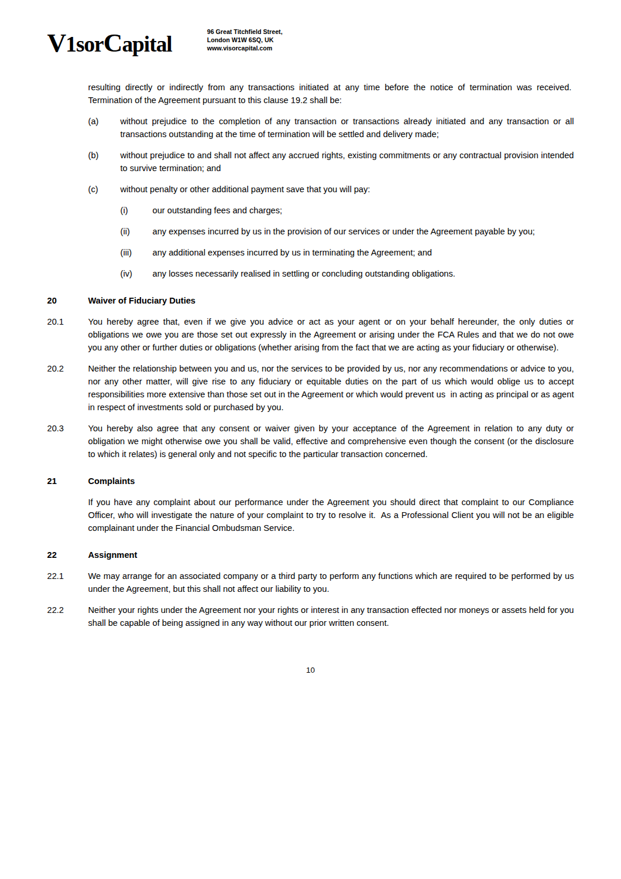V1sorCapital
96 Great Titchfield Street,
London W1W 6SQ, UK
www.visorcapital.com
resulting directly or indirectly from any transactions initiated at any time before the notice of termination was received. Termination of the Agreement pursuant to this clause 19.2 shall be:
(a)
without prejudice to the completion of any transaction or transactions already initiated and any transaction or all transactions outstanding at the time of termination will be settled and delivery made;
(b)
without prejudice to and shall not affect any accrued rights, existing commitments or any contractual provision intended to survive termination; and
(c)
without penalty or other additional payment save that you will pay:
(i)
our outstanding fees and charges;
(ii)
any expenses incurred by us in the provision of our services or under the Agreement payable by you;
(iii)
any additional expenses incurred by us in terminating the Agreement; and
(iv)
any losses necessarily realised in settling or concluding outstanding obligations.
20
Waiver of Fiduciary Duties
20.1
You hereby agree that, even if we give you advice or act as your agent or on your behalf hereunder, the only duties or obligations we owe you are those set out expressly in the Agreement or arising under the FCA Rules and that we do not owe you any other or further duties or obligations (whether arising from the fact that we are acting as your fiduciary or otherwise).
20.2
Neither the relationship between you and us, nor the services to be provided by us, nor any recommendations or advice to you, nor any other matter, will give rise to any fiduciary or equitable duties on the part of us which would oblige us to accept responsibilities more extensive than those set out in the Agreement or which would prevent us in acting as principal or as agent in respect of investments sold or purchased by you.
20.3
You hereby also agree that any consent or waiver given by your acceptance of the Agreement in relation to any duty or obligation we might otherwise owe you shall be valid, effective and comprehensive even though the consent (or the disclosure to which it relates) is general only and not specific to the particular transaction concerned.
21
Complaints
If you have any complaint about our performance under the Agreement you should direct that complaint to our Compliance Officer, who will investigate the nature of your complaint to try to resolve it. As a Professional Client you will not be an eligible complainant under the Financial Ombudsman Service.
22
Assignment
22.1
We may arrange for an associated company or a third party to perform any functions which are required to be performed by us under the Agreement, but this shall not affect our liability to you.
22.2
Neither your rights under the Agreement nor your rights or interest in any transaction effected nor moneys or assets held for you shall be capable of being assigned in any way without our prior written consent.
10